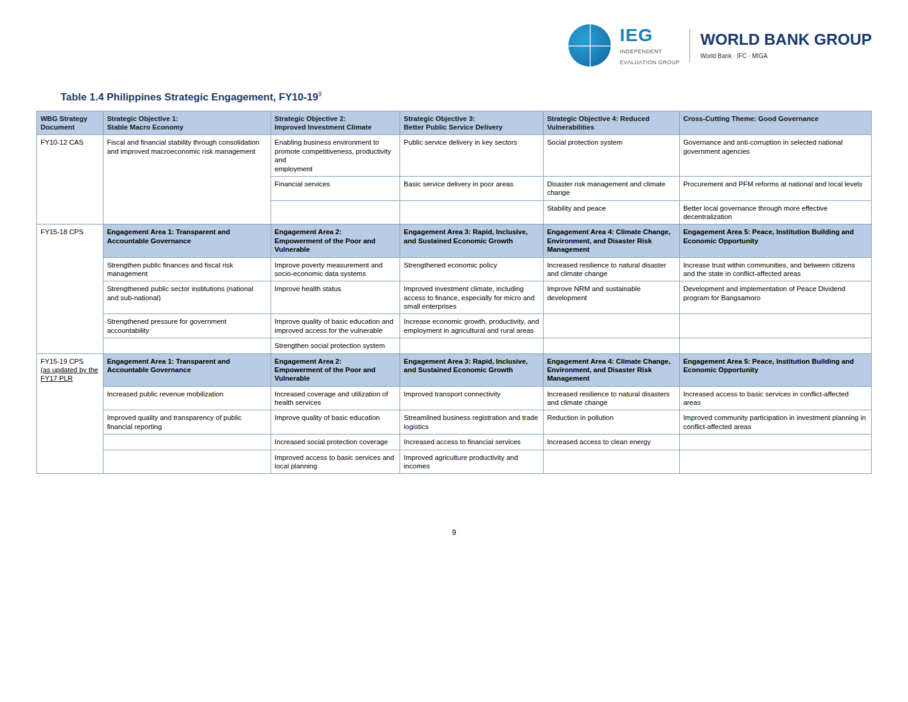IEG
INDEPENDENT
EVALUATION GROUP WORLD BANK GROUP
World Bank · IFC · MIGA
Table 1.4 Philippines Strategic Engagement, FY10-199
| WBG Strategy Document | Strategic Objective 1: Stable Macro Economy | Strategic Objective 2: Improved Investment Climate | Strategic Objective 3: Better Public Service Delivery | Strategic Objective 4: Reduced Vulnerabilities | Cross-Cutting Theme: Good Governance |
| --- | --- | --- | --- | --- | --- |
| FY10-12 CAS | Fiscal and financial stability through consolidation and improved macroeconomic risk management | Enabling business environment to promote competitiveness, productivity and employment | Public service delivery in key sectors | Social protection system | Governance and anti-corruption in selected national government agencies |
| Financial services | Basic service delivery in poor areas | Disaster risk management and climate change | Procurement and PFM reforms at national and local levels |
| | | Stability and peace | Better local governance through more effective decentralization |
| FY15-18 CPS | Engagement Area 1: Transparent and Accountable Governance | Engagement Area 2: Empowerment of the Poor and Vulnerable | Engagement Area 3: Rapid, Inclusive, and Sustained Economic Growth | Engagement Area 4: Climate Change, Environment, and Disaster Risk Management | Engagement Area 5: Peace, Institution Building and Economic Opportunity |
| Strengthen public finances and fiscal risk management | Improve poverty measurement and socio-economic data systems | Strengthened economic policy | Increased resilience to natural disaster and climate change | Increase trust within communities, and between citizens and the state in conflict-affected areas |
| Strengthened public sector institutions (national and sub-national) | Improve health status | Improved investment climate, including access to finance, especially for micro and small enterprises | Improve NRM and sustainable development | Development and implementation of Peace Dividend program for Bangsamoro |
| Strengthened pressure for government accountability | Improve quality of basic education and improved access for the vulnerable | Increase economic growth, productivity, and employment in agricultural and rural areas | | |
| | Strengthen social protection system | | | |
| FY15-19 CPS (as updated by the FY17 PLR | Engagement Area 1: Transparent and Accountable Governance | Engagement Area 2: Empowerment of the Poor and Vulnerable | Engagement Area 3: Rapid, Inclusive, and Sustained Economic Growth | Engagement Area 4: Climate Change, Environment, and Disaster Risk Management | Engagement Area 5: Peace, Institution Building and Economic Opportunity |
| Increased public revenue mobilization | Increased coverage and utilization of health services | Improved transport connectivity | Increased resilience to natural disasters and climate change | Increased access to basic services in conflict-affected areas |
| Improved quality and transparency of public financial reporting | Improve quality of basic education | Streamlined business registration and trade logistics | Reduction in pollution | Improved community participation in investment planning in conflict-affected areas |
| | Increased social protection coverage | Increased access to financial services | Increased access to clean energy | |
| | Improved access to basic services and local planning | Improved agriculture productivity and incomes | | |
9